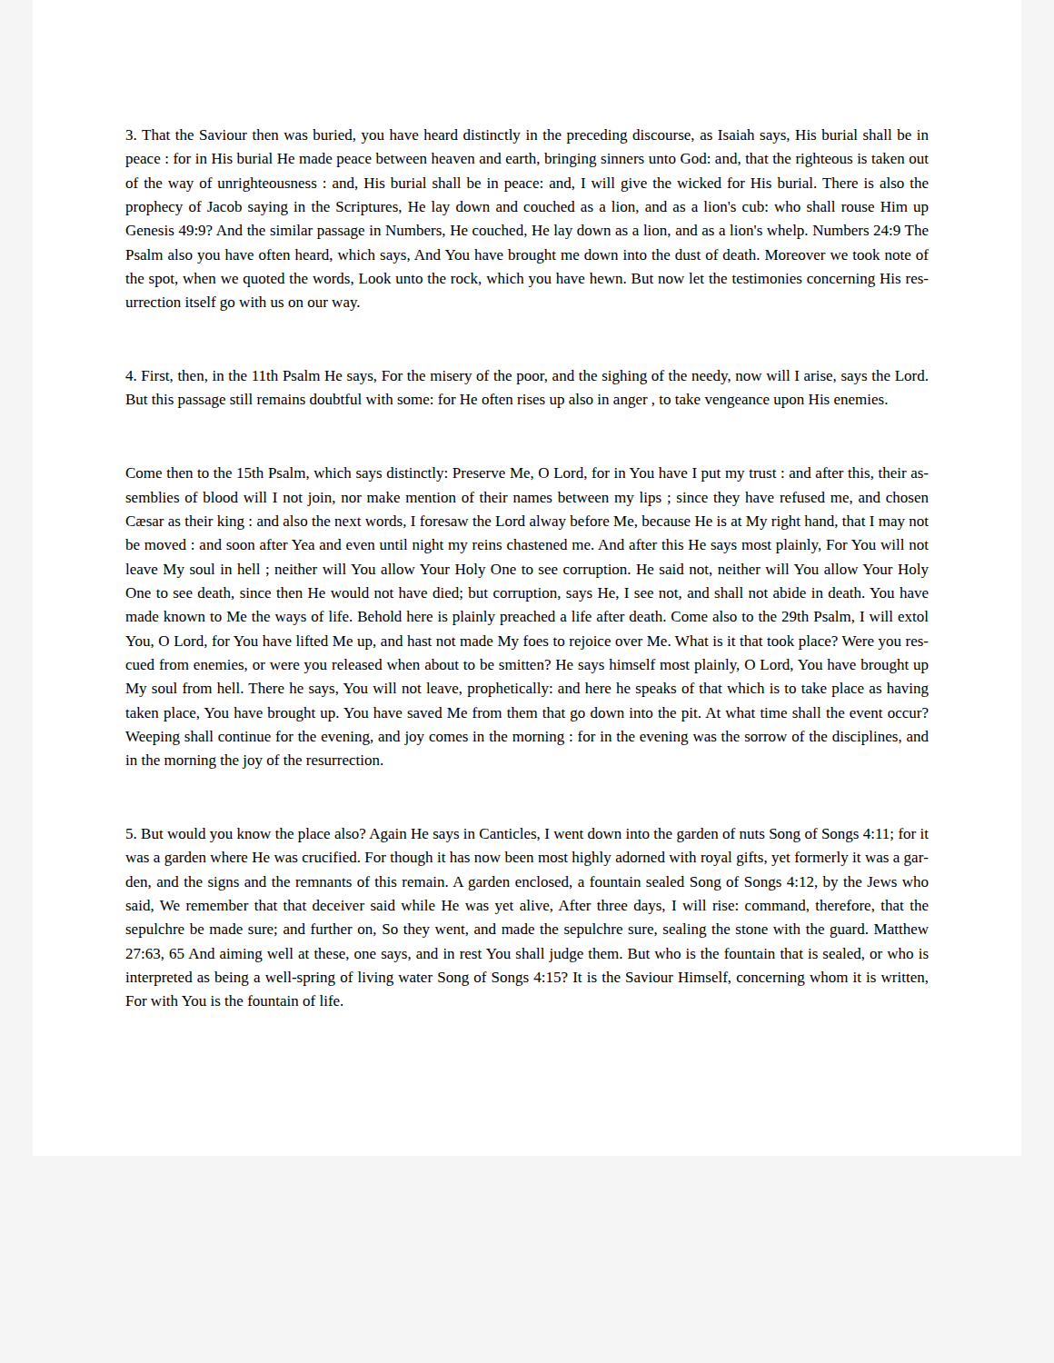3. That the Saviour then was buried, you have heard distinctly in the preceding discourse, as Isaiah says, His burial shall be in peace : for in His burial He made peace between heaven and earth, bringing sinners unto God: and, that the righteous is taken out of the way of unrighteousness : and, His burial shall be in peace: and, I will give the wicked for His burial. There is also the prophecy of Jacob saying in the Scriptures, He lay down and couched as a lion, and as a lion's cub: who shall rouse Him up Genesis 49:9? And the similar passage in Numbers, He couched, He lay down as a lion, and as a lion's whelp. Numbers 24:9 The Psalm also you have often heard, which says, And You have brought me down into the dust of death. Moreover we took note of the spot, when we quoted the words, Look unto the rock, which you have hewn. But now let the testimonies concerning His resurrection itself go with us on our way.
4. First, then, in the 11th Psalm He says, For the misery of the poor, and the sighing of the needy, now will I arise, says the Lord. But this passage still remains doubtful with some: for He often rises up also in anger , to take vengeance upon His enemies.
Come then to the 15th Psalm, which says distinctly: Preserve Me, O Lord, for in You have I put my trust : and after this, their assemblies of blood will I not join, nor make mention of their names between my lips ; since they have refused me, and chosen Cæsar as their king : and also the next words, I foresaw the Lord alway before Me, because He is at My right hand, that I may not be moved : and soon after Yea and even until night my reins chastened me. And after this He says most plainly, For You will not leave My soul in hell ; neither will You allow Your Holy One to see corruption. He said not, neither will You allow Your Holy One to see death, since then He would not have died; but corruption, says He, I see not, and shall not abide in death. You have made known to Me the ways of life. Behold here is plainly preached a life after death. Come also to the 29th Psalm, I will extol You, O Lord, for You have lifted Me up, and hast not made My foes to rejoice over Me. What is it that took place? Were you rescued from enemies, or were you released when about to be smitten? He says himself most plainly, O Lord, You have brought up My soul from hell. There he says, You will not leave, prophetically: and here he speaks of that which is to take place as having taken place, You have brought up. You have saved Me from them that go down into the pit. At what time shall the event occur? Weeping shall continue for the evening, and joy comes in the morning : for in the evening was the sorrow of the disciplines, and in the morning the joy of the resurrection.
5. But would you know the place also? Again He says in Canticles, I went down into the garden of nuts Song of Songs 4:11; for it was a garden where He was crucified. For though it has now been most highly adorned with royal gifts, yet formerly it was a garden, and the signs and the remnants of this remain. A garden enclosed, a fountain sealed Song of Songs 4:12, by the Jews who said, We remember that that deceiver said while He was yet alive, After three days, I will rise: command, therefore, that the sepulchre be made sure; and further on, So they went, and made the sepulchre sure, sealing the stone with the guard. Matthew 27:63, 65 And aiming well at these, one says, and in rest You shall judge them. But who is the fountain that is sealed, or who is interpreted as being a well-spring of living water Song of Songs 4:15? It is the Saviour Himself, concerning whom it is written, For with You is the fountain of life.